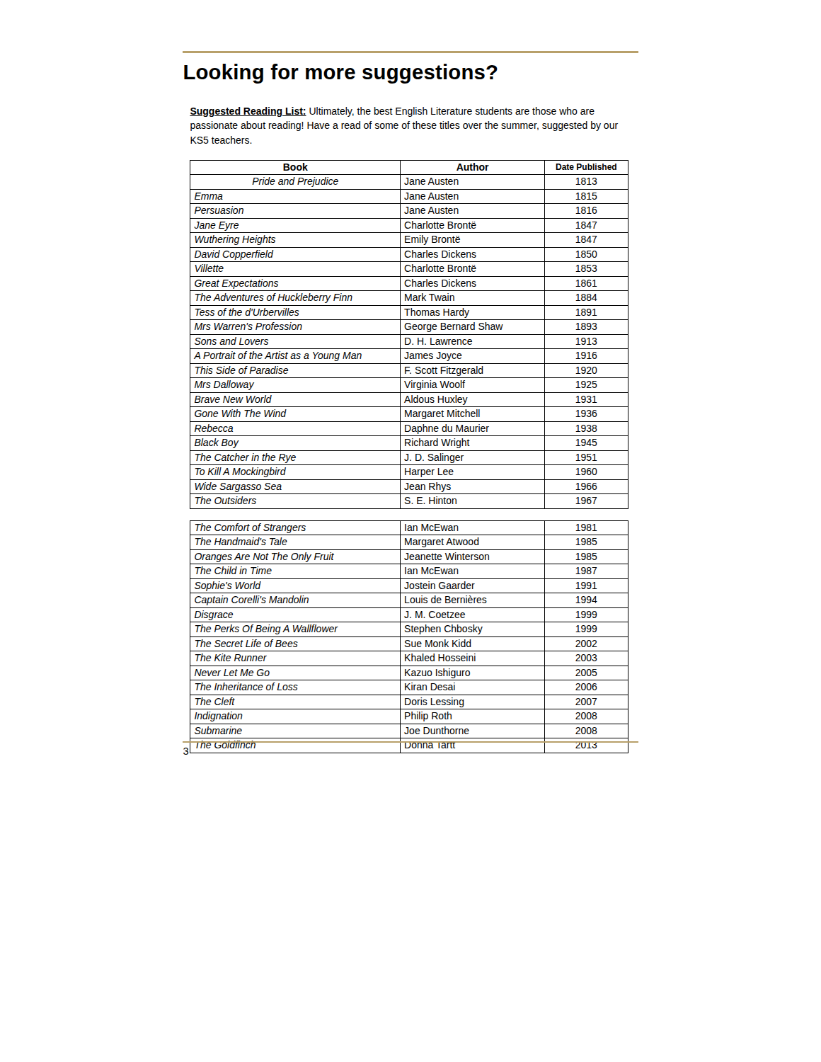Looking for more suggestions?
Suggested Reading List: Ultimately, the best English Literature students are those who are passionate about reading! Have a read of some of these titles over the summer, suggested by our KS5 teachers.
| Book | Author | Date Published |
| --- | --- | --- |
| Pride and Prejudice | Jane Austen | 1813 |
| Emma | Jane Austen | 1815 |
| Persuasion | Jane Austen | 1816 |
| Jane Eyre | Charlotte Brontë | 1847 |
| Wuthering Heights | Emily Brontë | 1847 |
| David Copperfield | Charles Dickens | 1850 |
| Villette | Charlotte Brontë | 1853 |
| Great Expectations | Charles Dickens | 1861 |
| The Adventures of Huckleberry Finn | Mark Twain | 1884 |
| Tess of the d'Urbervilles | Thomas Hardy | 1891 |
| Mrs Warren's Profession | George Bernard Shaw | 1893 |
| Sons and Lovers | D. H. Lawrence | 1913 |
| A Portrait of the Artist as a Young Man | James Joyce | 1916 |
| This Side of Paradise | F. Scott Fitzgerald | 1920 |
| Mrs Dalloway | Virginia Woolf | 1925 |
| Brave New World | Aldous Huxley | 1931 |
| Gone With The Wind | Margaret Mitchell | 1936 |
| Rebecca | Daphne du Maurier | 1938 |
| Black Boy | Richard Wright | 1945 |
| The Catcher in the Rye | J. D. Salinger | 1951 |
| To Kill A Mockingbird | Harper Lee | 1960 |
| Wide Sargasso Sea | Jean Rhys | 1966 |
| The Outsiders | S. E. Hinton | 1967 |
| The Comfort of Strangers | Ian McEwan | 1981 |
| The Handmaid's Tale | Margaret Atwood | 1985 |
| Oranges Are Not The Only Fruit | Jeanette Winterson | 1985 |
| The Child in Time | Ian McEwan | 1987 |
| Sophie's World | Jostein Gaarder | 1991 |
| Captain Corelli's Mandolin | Louis de Bernières | 1994 |
| Disgrace | J. M. Coetzee | 1999 |
| The Perks Of Being A Wallflower | Stephen Chbosky | 1999 |
| The Secret Life of Bees | Sue Monk Kidd | 2002 |
| The Kite Runner | Khaled Hosseini | 2003 |
| Never Let Me Go | Kazuo Ishiguro | 2005 |
| The Inheritance of Loss | Kiran Desai | 2006 |
| The Cleft | Doris Lessing | 2007 |
| Indignation | Philip Roth | 2008 |
| Submarine | Joe Dunthorne | 2008 |
| The Goldfinch | Donna Tartt | 2013 |
3